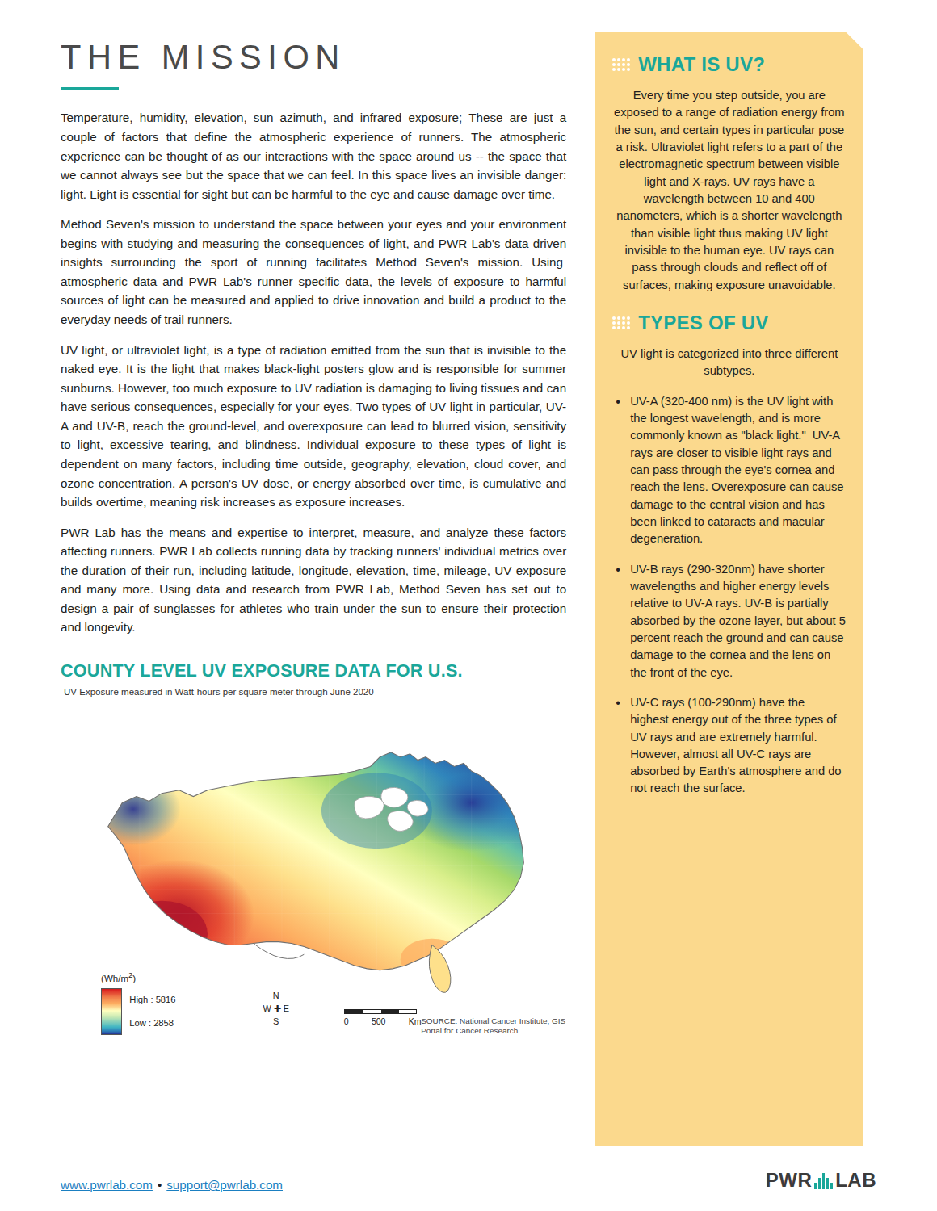The Mission
Temperature, humidity, elevation, sun azimuth, and infrared exposure; These are just a couple of factors that define the atmospheric experience of runners. The atmospheric experience can be thought of as our interactions with the space around us -- the space that we cannot always see but the space that we can feel. In this space lives an invisible danger: light. Light is essential for sight but can be harmful to the eye and cause damage over time.
Method Seven's mission to understand the space between your eyes and your environment begins with studying and measuring the consequences of light, and PWR Lab's data driven insights surrounding the sport of running facilitates Method Seven's mission. Using atmospheric data and PWR Lab's runner specific data, the levels of exposure to harmful sources of light can be measured and applied to drive innovation and build a product to the everyday needs of trail runners.
UV light, or ultraviolet light, is a type of radiation emitted from the sun that is invisible to the naked eye. It is the light that makes black-light posters glow and is responsible for summer sunburns. However, too much exposure to UV radiation is damaging to living tissues and can have serious consequences, especially for your eyes. Two types of UV light in particular, UV-A and UV-B, reach the ground-level, and overexposure can lead to blurred vision, sensitivity to light, excessive tearing, and blindness. Individual exposure to these types of light is dependent on many factors, including time outside, geography, elevation, cloud cover, and ozone concentration. A person's UV dose, or energy absorbed over time, is cumulative and builds overtime, meaning risk increases as exposure increases.
PWR Lab has the means and expertise to interpret, measure, and analyze these factors affecting runners. PWR Lab collects running data by tracking runners' individual metrics over the duration of their run, including latitude, longitude, elevation, time, mileage, UV exposure and many more. Using data and research from PWR Lab, Method Seven has set out to design a pair of sunglasses for athletes who train under the sun to ensure their protection and longevity.
COUNTY LEVEL UV EXPOSURE DATA FOR U.S.
UV Exposure measured in Watt-hours per square meter through June 2020
(Wh/m2)
High : 5816
Low : 2858
N
W ✚ E
S
0500 Km
SOURCE: National Cancer Institute, GIS Portal for Cancer Research
WHAT IS UV?
Every time you step outside, you are exposed to a range of radiation energy from the sun, and certain types in particular pose a risk. Ultraviolet light refers to a part of the electromagnetic spectrum between visible light and X-rays. UV rays have a wavelength between 10 and 400 nanometers, which is a shorter wavelength than visible light thus making UV light invisible to the human eye. UV rays can pass through clouds and reflect off of surfaces, making exposure unavoidable.
TYPES OF UV
UV light is categorized into three different subtypes.
UV-A (320-400 nm) is the UV light with the longest wavelength, and is more commonly known as "black light." UV-A rays are closer to visible light rays and can pass through the eye's cornea and reach the lens. Overexposure can cause damage to the central vision and has been linked to cataracts and macular degeneration.
UV-B rays (290-320nm) have shorter wavelengths and higher energy levels relative to UV-A rays. UV-B is partially absorbed by the ozone layer, but about 5 percent reach the ground and can cause damage to the cornea and the lens on the front of the eye.
UV-C rays (100-290nm) have the highest energy out of the three types of UV rays and are extremely harmful. However, almost all UV-C rays are absorbed by Earth's atmosphere and do not reach the surface.
www.pwrlab.com•support@pwrlab.com
PWR LAB